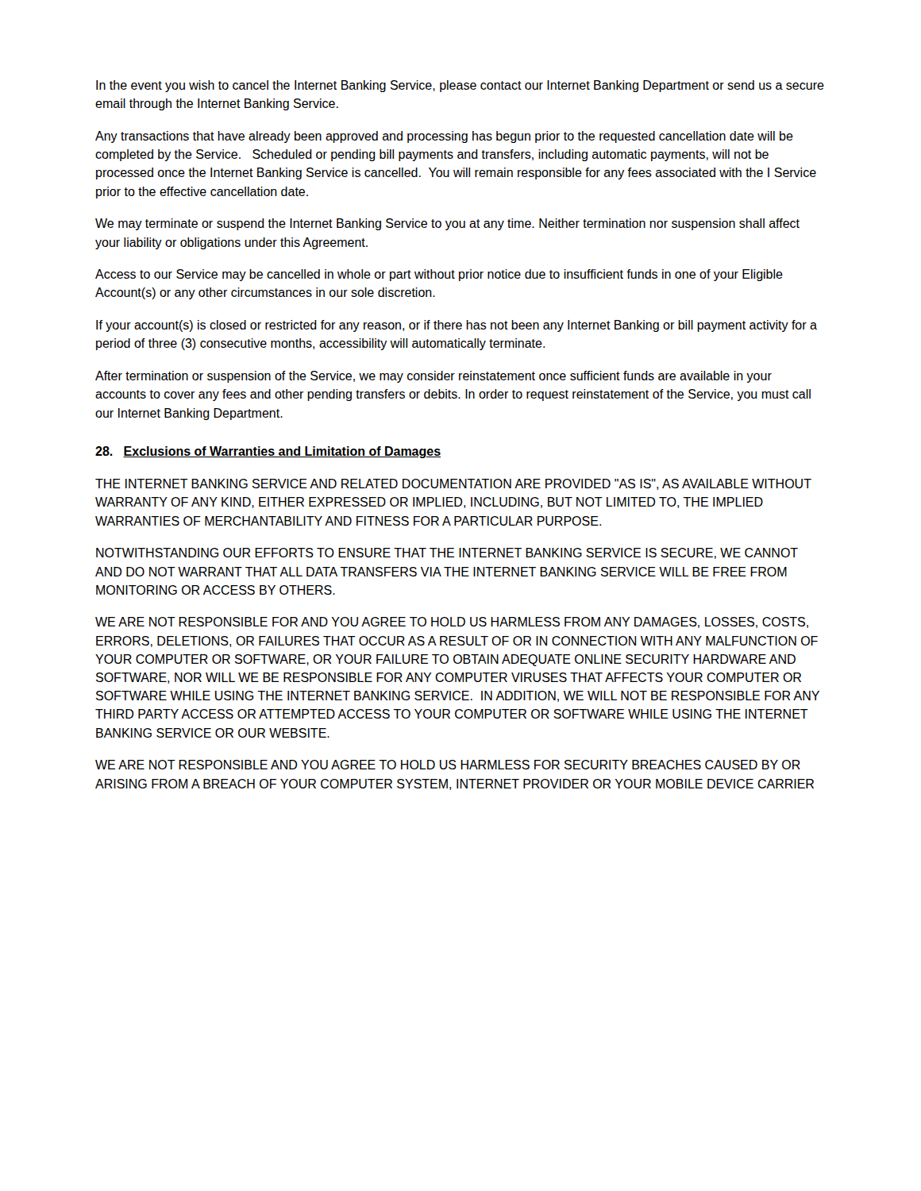In the event you wish to cancel the Internet Banking Service, please contact our Internet Banking Department or send us a secure email through the Internet Banking Service.
Any transactions that have already been approved and processing has begun prior to the requested cancellation date will be completed by the Service. Scheduled or pending bill payments and transfers, including automatic payments, will not be processed once the Internet Banking Service is cancelled. You will remain responsible for any fees associated with the I Service prior to the effective cancellation date.
We may terminate or suspend the Internet Banking Service to you at any time. Neither termination nor suspension shall affect your liability or obligations under this Agreement.
Access to our Service may be cancelled in whole or part without prior notice due to insufficient funds in one of your Eligible Account(s) or any other circumstances in our sole discretion.
If your account(s) is closed or restricted for any reason, or if there has not been any Internet Banking or bill payment activity for a period of three (3) consecutive months, accessibility will automatically terminate.
After termination or suspension of the Service, we may consider reinstatement once sufficient funds are available in your accounts to cover any fees and other pending transfers or debits. In order to request reinstatement of the Service, you must call our Internet Banking Department.
28. Exclusions of Warranties and Limitation of Damages
THE INTERNET BANKING SERVICE AND RELATED DOCUMENTATION ARE PROVIDED "AS IS", AS AVAILABLE WITHOUT WARRANTY OF ANY KIND, EITHER EXPRESSED OR IMPLIED, INCLUDING, BUT NOT LIMITED TO, THE IMPLIED WARRANTIES OF MERCHANTABILITY AND FITNESS FOR A PARTICULAR PURPOSE.
NOTWITHSTANDING OUR EFFORTS TO ENSURE THAT THE INTERNET BANKING SERVICE IS SECURE, WE CANNOT AND DO NOT WARRANT THAT ALL DATA TRANSFERS VIA THE INTERNET BANKING SERVICE WILL BE FREE FROM MONITORING OR ACCESS BY OTHERS.
WE ARE NOT RESPONSIBLE FOR AND YOU AGREE TO HOLD US HARMLESS FROM ANY DAMAGES, LOSSES, COSTS, ERRORS, DELETIONS, OR FAILURES THAT OCCUR AS A RESULT OF OR IN CONNECTION WITH ANY MALFUNCTION OF YOUR COMPUTER OR SOFTWARE, OR YOUR FAILURE TO OBTAIN ADEQUATE ONLINE SECURITY HARDWARE AND SOFTWARE, NOR WILL WE BE RESPONSIBLE FOR ANY COMPUTER VIRUSES THAT AFFECTS YOUR COMPUTER OR SOFTWARE WHILE USING THE INTERNET BANKING SERVICE. IN ADDITION, WE WILL NOT BE RESPONSIBLE FOR ANY THIRD PARTY ACCESS OR ATTEMPTED ACCESS TO YOUR COMPUTER OR SOFTWARE WHILE USING THE INTERNET BANKING SERVICE OR OUR WEBSITE.
WE ARE NOT RESPONSIBLE AND YOU AGREE TO HOLD US HARMLESS FOR SECURITY BREACHES CAUSED BY OR ARISING FROM A BREACH OF YOUR COMPUTER SYSTEM, INTERNET PROVIDER OR YOUR MOBILE DEVICE CARRIER